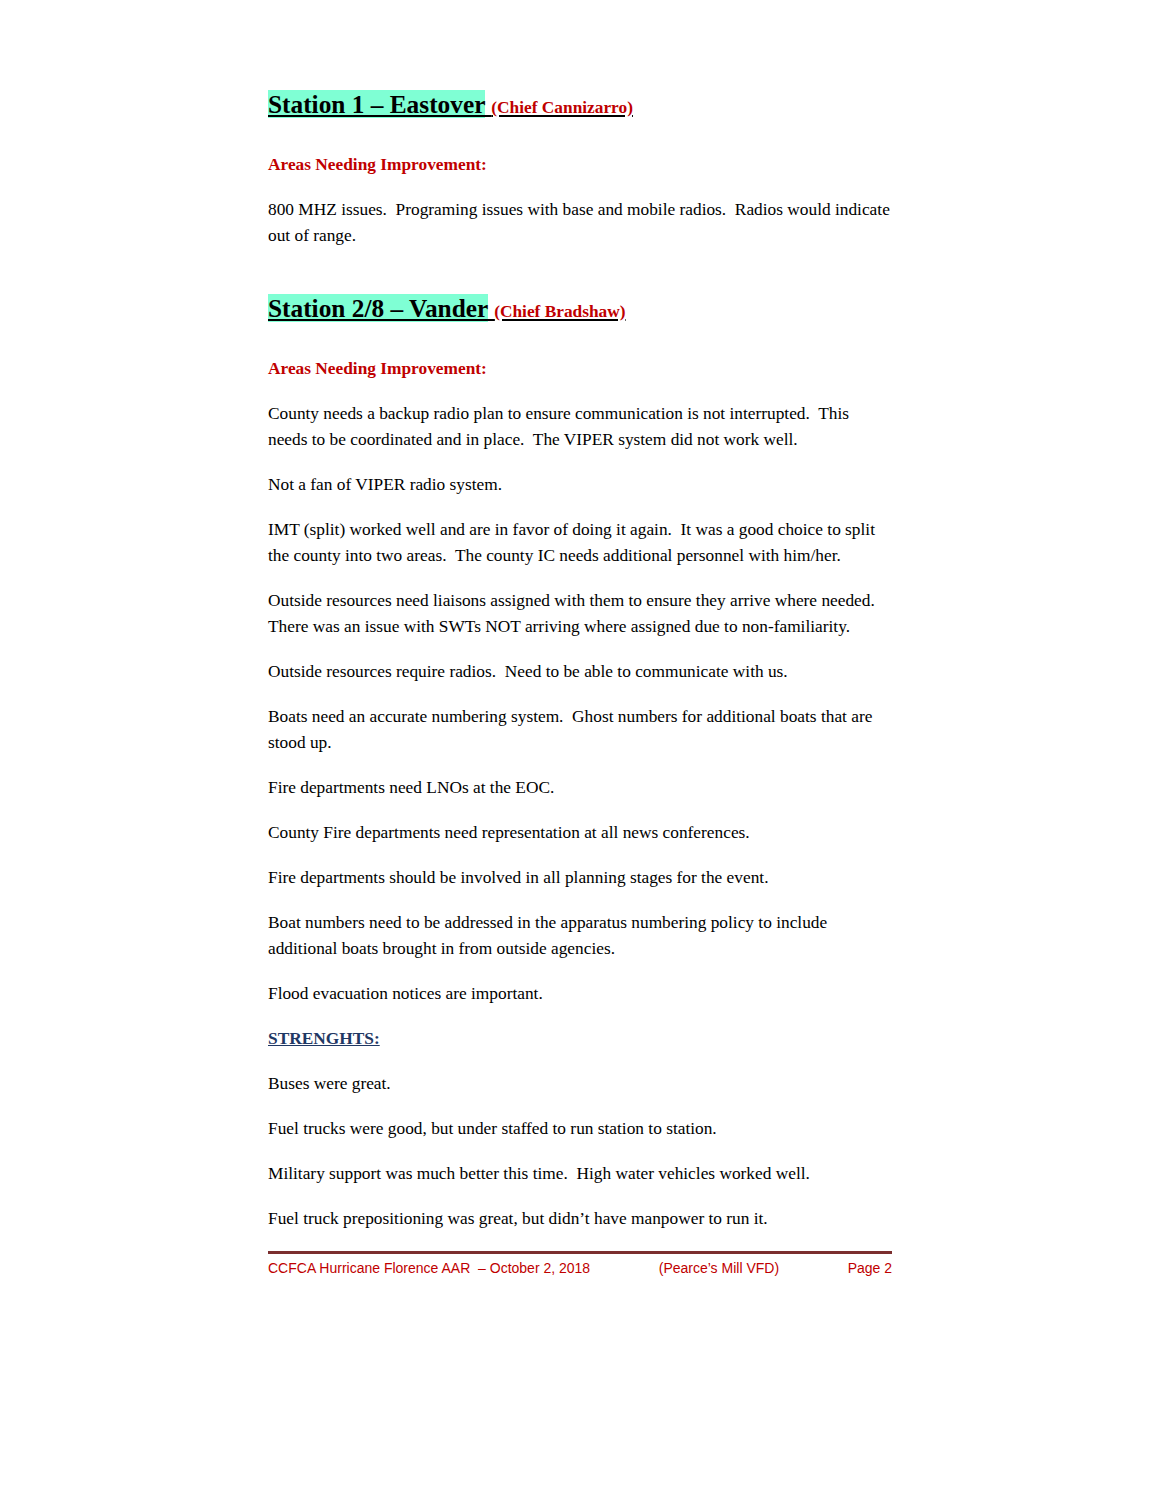Station 1 – Eastover (Chief Cannizarro)
Areas Needing Improvement:
800 MHZ issues. Programing issues with base and mobile radios. Radios would indicate out of range.
Station 2/8 – Vander (Chief Bradshaw)
Areas Needing Improvement:
County needs a backup radio plan to ensure communication is not interrupted. This needs to be coordinated and in place. The VIPER system did not work well.
Not a fan of VIPER radio system.
IMT (split) worked well and are in favor of doing it again. It was a good choice to split the county into two areas. The county IC needs additional personnel with him/her.
Outside resources need liaisons assigned with them to ensure they arrive where needed. There was an issue with SWTs NOT arriving where assigned due to non-familiarity.
Outside resources require radios. Need to be able to communicate with us.
Boats need an accurate numbering system. Ghost numbers for additional boats that are stood up.
Fire departments need LNOs at the EOC.
County Fire departments need representation at all news conferences.
Fire departments should be involved in all planning stages for the event.
Boat numbers need to be addressed in the apparatus numbering policy to include additional boats brought in from outside agencies.
Flood evacuation notices are important.
STRENGHTS:
Buses were great.
Fuel trucks were good, but under staffed to run station to station.
Military support was much better this time. High water vehicles worked well.
Fuel truck prepositioning was great, but didn’t have manpower to run it.
CCFCA Hurricane Florence AAR – October 2, 2018 (Pearce’s Mill VFD) Page 2